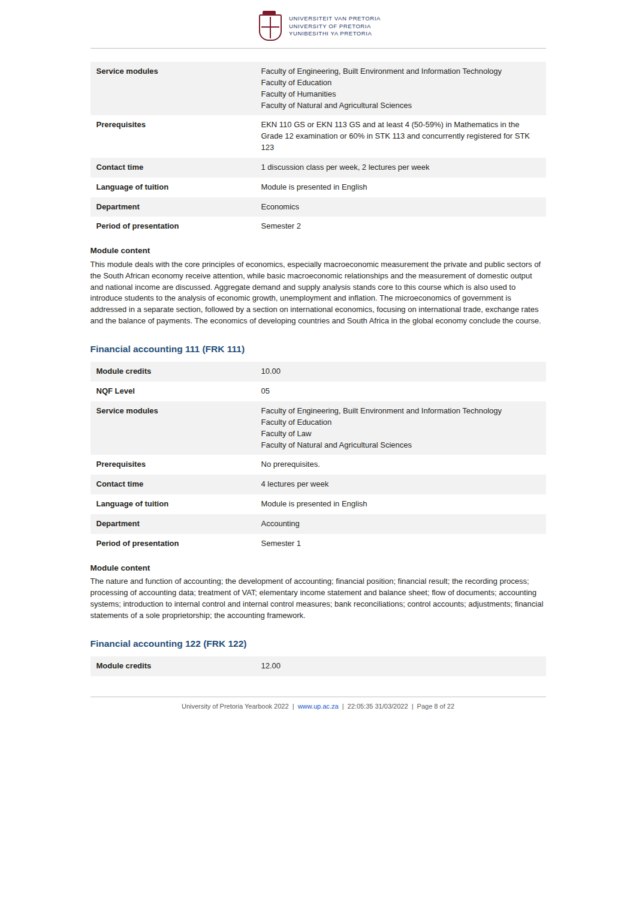UNIVERSITEIT VAN PRETORIA UNIVERSITY OF PRETORIA YUNIBESITHI YA PRETORIA
| Service modules | Faculty of Engineering, Built Environment and Information Technology Faculty of Education Faculty of Humanities Faculty of Natural and Agricultural Sciences |
| Prerequisites | EKN 110 GS or EKN 113 GS and at least 4 (50-59%) in Mathematics in the Grade 12 examination or 60% in STK 113 and concurrently registered for STK 123 |
| Contact time | 1 discussion class per week, 2 lectures per week |
| Language of tuition | Module is presented in English |
| Department | Economics |
| Period of presentation | Semester 2 |
Module content
This module deals with the core principles of economics, especially macroeconomic measurement the private and public sectors of the South African economy receive attention, while basic macroeconomic relationships and the measurement of domestic output and national income are discussed. Aggregate demand and supply analysis stands core to this course which is also used to introduce students to the analysis of economic growth, unemployment and inflation. The microeconomics of government is addressed in a separate section, followed by a section on international economics, focusing on international trade, exchange rates and the balance of payments. The economics of developing countries and South Africa in the global economy conclude the course.
Financial accounting 111 (FRK 111)
| Module credits | 10.00 |
| NQF Level | 05 |
| Service modules | Faculty of Engineering, Built Environment and Information Technology Faculty of Education Faculty of Law Faculty of Natural and Agricultural Sciences |
| Prerequisites | No prerequisites. |
| Contact time | 4 lectures per week |
| Language of tuition | Module is presented in English |
| Department | Accounting |
| Period of presentation | Semester 1 |
Module content
The nature and function of accounting; the development of accounting; financial position; financial result; the recording process; processing of accounting data; treatment of VAT; elementary income statement and balance sheet; flow of documents; accounting systems; introduction to internal control and internal control measures; bank reconciliations; control accounts; adjustments; financial statements of a sole proprietorship; the accounting framework.
Financial accounting 122 (FRK 122)
| Module credits | 12.00 |
University of Pretoria Yearbook 2022 | www.up.ac.za | 22:05:35 31/03/2022 | Page 8 of 22